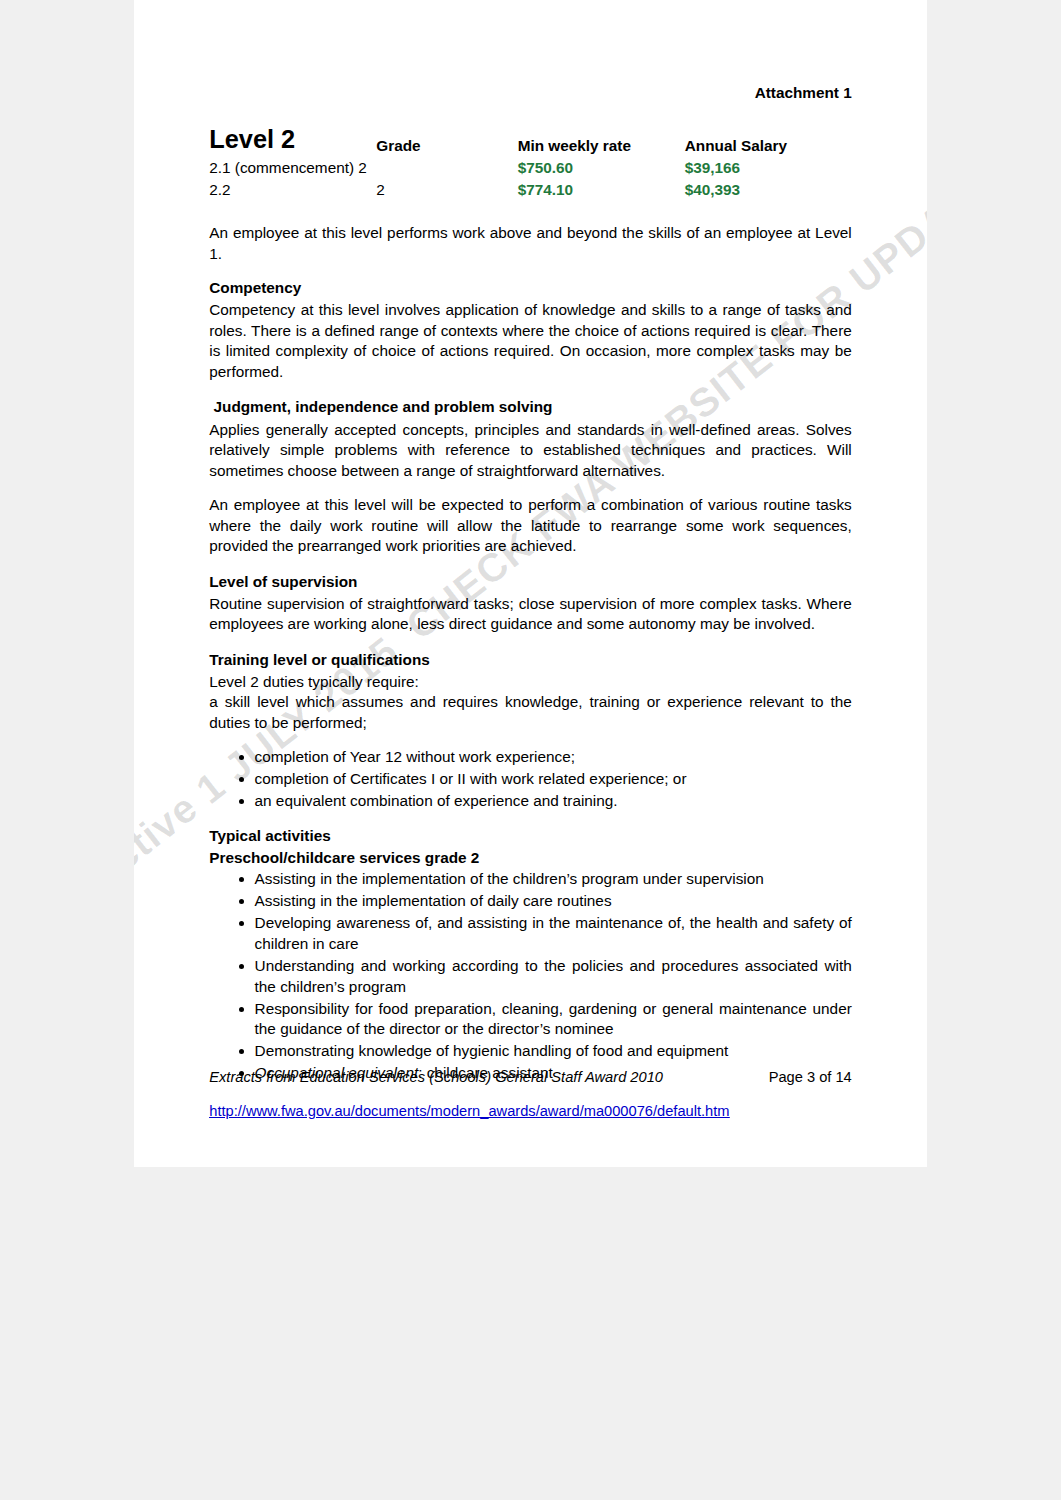Effective 1 JULY 2015 CHECK FWA WEBSITE FOR UPDATES
Attachment 1
| Level 2 | Grade | Min weekly rate | Annual Salary |
| 2.1 (commencement) 2 | | $750.60 | $39,166 |
| 2.2 | 2 | $774.10 | $40,393 |
An employee at this level performs work above and beyond the skills of an employee at Level 1.
Competency
Competency at this level involves application of knowledge and skills to a range of tasks and roles. There is a defined range of contexts where the choice of actions required is clear. There is limited complexity of choice of actions required. On occasion, more complex tasks may be performed.
Judgment, independence and problem solving
Applies generally accepted concepts, principles and standards in well-defined areas. Solves relatively simple problems with reference to established techniques and practices. Will sometimes choose between a range of straightforward alternatives.
An employee at this level will be expected to perform a combination of various routine tasks where the daily work routine will allow the latitude to rearrange some work sequences, provided the prearranged work priorities are achieved.
Level of supervision
Routine supervision of straightforward tasks; close supervision of more complex tasks. Where employees are working alone, less direct guidance and some autonomy may be involved.
Training level or qualifications
Level 2 duties typically require:
a skill level which assumes and requires knowledge, training or experience relevant to the duties to be performed;
completion of Year 12 without work experience;
completion of Certificates I or II with work related experience; or
an equivalent combination of experience and training.
Typical activities
Preschool/childcare services grade 2
Assisting in the implementation of the children’s program under supervision
Assisting in the implementation of daily care routines
Developing awareness of, and assisting in the maintenance of, the health and safety of children in care
Understanding and working according to the policies and procedures associated with the children’s program
Responsibility for food preparation, cleaning, gardening or general maintenance under the guidance of the director or the director’s nominee
Demonstrating knowledge of hygienic handling of food and equipment
Occupational equivalent: childcare assistant
Extracts from Education Services (Schools) General Staff Award 2010 Page 3 of 14
http://www.fwa.gov.au/documents/modern_awards/award/ma000076/default.htm